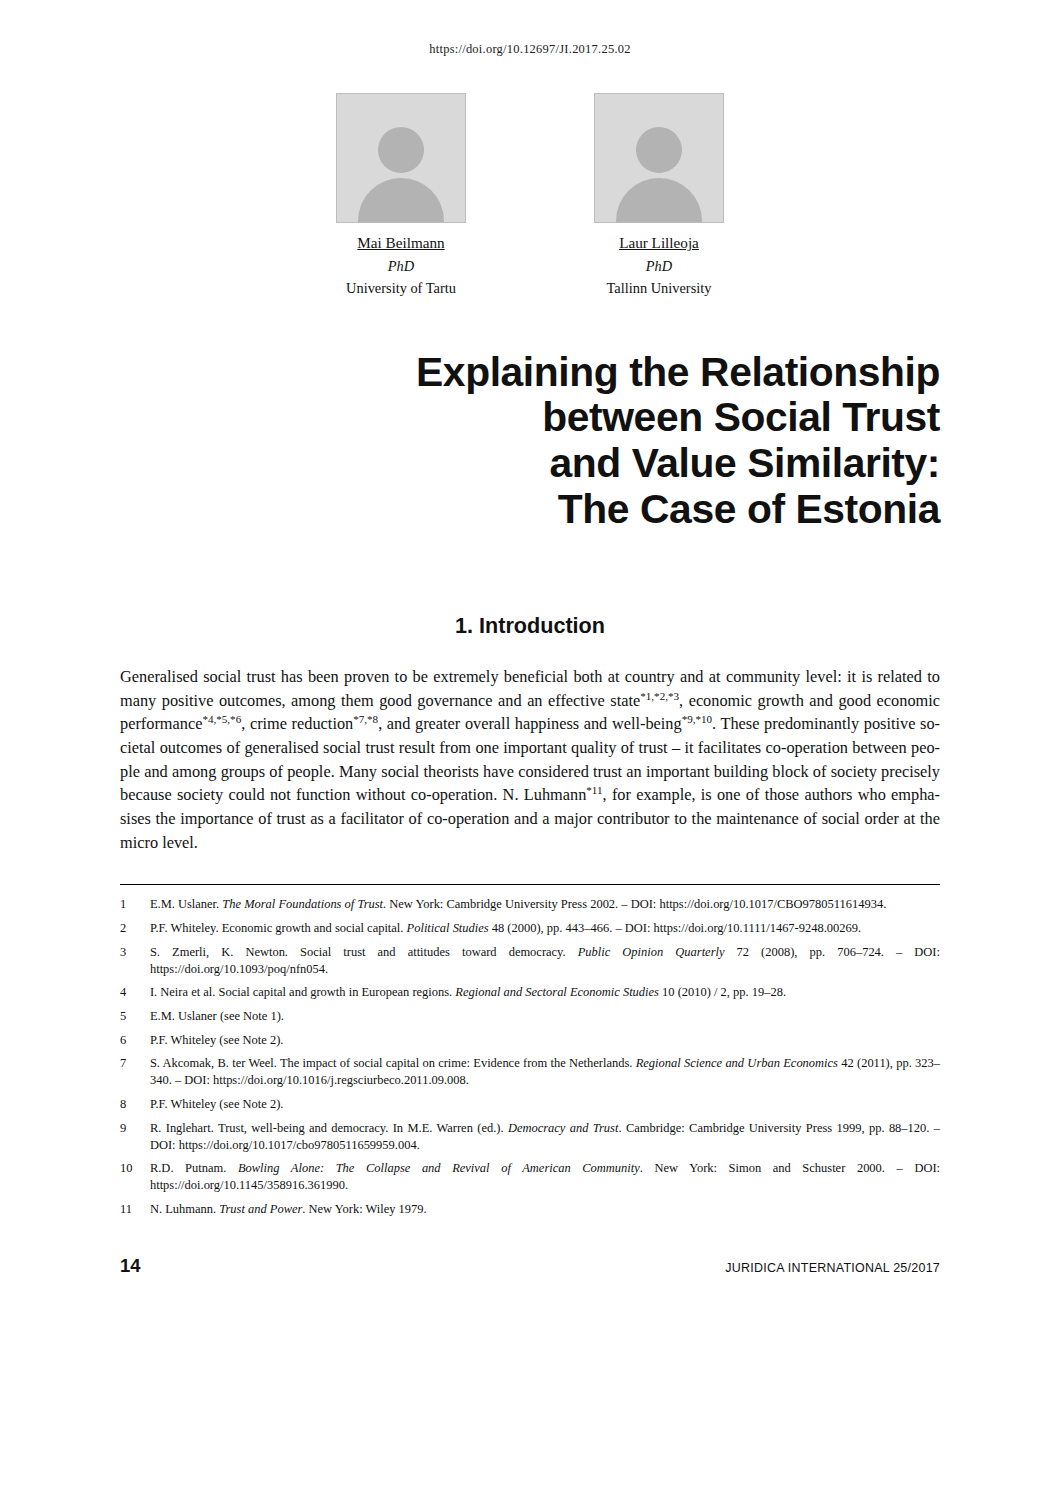https://doi.org/10.12697/JI.2017.25.02
Mai Beilmann
PhD
University of Tartu
Laur Lilleoja
PhD
Tallinn University
Explaining the Relationship
between Social Trust
and Value Similarity:
The Case of Estonia
1. Introduction
Generalised social trust has been proven to be extremely beneficial both at country and at community level: it is related to many positive outcomes, among them good governance and an effective state*1,*2,*3, economic growth and good economic performance*4,*5,*6, crime reduction*7,*8, and greater overall happiness and well-being*9,*10. These predominantly positive societal outcomes of generalised social trust result from one important quality of trust – it facilitates co-operation between people and among groups of people. Many social theorists have considered trust an important building block of society precisely because society could not function without co-operation. N. Luhmann*11, for example, is one of those authors who emphasises the importance of trust as a facilitator of co-operation and a major contributor to the maintenance of social order at the micro level.
E.M. Uslaner. The Moral Foundations of Trust. New York: Cambridge University Press 2002. – DOI: https://doi.org/10.1017/CBO9780511614934.
P.F. Whiteley. Economic growth and social capital. Political Studies 48 (2000), pp. 443–466. – DOI: https://doi.org/10.1111/1467-9248.00269.
S. Zmerli, K. Newton. Social trust and attitudes toward democracy. Public Opinion Quarterly 72 (2008), pp. 706–724. – DOI: https://doi.org/10.1093/poq/nfn054.
I. Neira et al. Social capital and growth in European regions. Regional and Sectoral Economic Studies 10 (2010) / 2, pp. 19–28.
E.M. Uslaner (see Note 1).
P.F. Whiteley (see Note 2).
S. Akcomak, B. ter Weel. The impact of social capital on crime: Evidence from the Netherlands. Regional Science and Urban Economics 42 (2011), pp. 323–340. – DOI: https://doi.org/10.1016/j.regsciurbeco.2011.09.008.
P.F. Whiteley (see Note 2).
R. Inglehart. Trust, well-being and democracy. In M.E. Warren (ed.). Democracy and Trust. Cambridge: Cambridge University Press 1999, pp. 88–120. – DOI: https://doi.org/10.1017/cbo9780511659959.004.
R.D. Putnam. Bowling Alone: The Collapse and Revival of American Community. New York: Simon and Schuster 2000. – DOI: https://doi.org/10.1145/358916.361990.
N. Luhmann. Trust and Power. New York: Wiley 1979.
14 JURIDICA INTERNATIONAL 25/2017